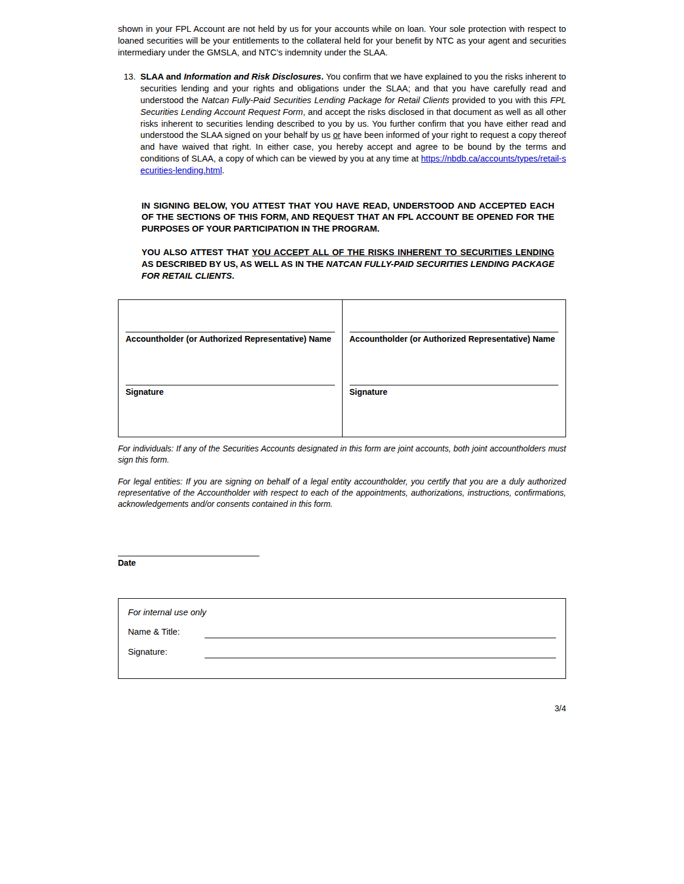shown in your FPL Account are not held by us for your accounts while on loan. Your sole protection with respect to loaned securities will be your entitlements to the collateral held for your benefit by NTC as your agent and securities intermediary under the GMSLA, and NTC’s indemnity under the SLAA.
13. SLAA and Information and Risk Disclosures. You confirm that we have explained to you the risks inherent to securities lending and your rights and obligations under the SLAA; and that you have carefully read and understood the Natcan Fully-Paid Securities Lending Package for Retail Clients provided to you with this FPL Securities Lending Account Request Form, and accept the risks disclosed in that document as well as all other risks inherent to securities lending described to you by us. You further confirm that you have either read and understood the SLAA signed on your behalf by us or have been informed of your right to request a copy thereof and have waived that right. In either case, you hereby accept and agree to be bound by the terms and conditions of SLAA, a copy of which can be viewed by you at any time at https://nbdb.ca/accounts/types/retail-securities-lending.html.
IN SIGNING BELOW, YOU ATTEST THAT YOU HAVE READ, UNDERSTOOD AND ACCEPTED EACH OF THE SECTIONS OF THIS FORM, AND REQUEST THAT AN FPL ACCOUNT BE OPENED FOR THE PURPOSES OF YOUR PARTICIPATION IN THE PROGRAM.
YOU ALSO ATTEST THAT YOU ACCEPT ALL OF THE RISKS INHERENT TO SECURITIES LENDING AS DESCRIBED BY US, AS WELL AS IN THE NATCAN FULLY-PAID SECURITIES LENDING PACKAGE FOR RETAIL CLIENTS.
| Accountholder (or Authorized Representative) Name Signature | Accountholder (or Authorized Representative) Name Signature |
For individuals: If any of the Securities Accounts designated in this form are joint accounts, both joint accountholders must sign this form.
For legal entities: If you are signing on behalf of a legal entity accountholder, you certify that you are a duly authorized representative of the Accountholder with respect to each of the appointments, authorizations, instructions, confirmations, acknowledgements and/or consents contained in this form.
Date
For internal use only
Name & Title:
Signature:
3/4